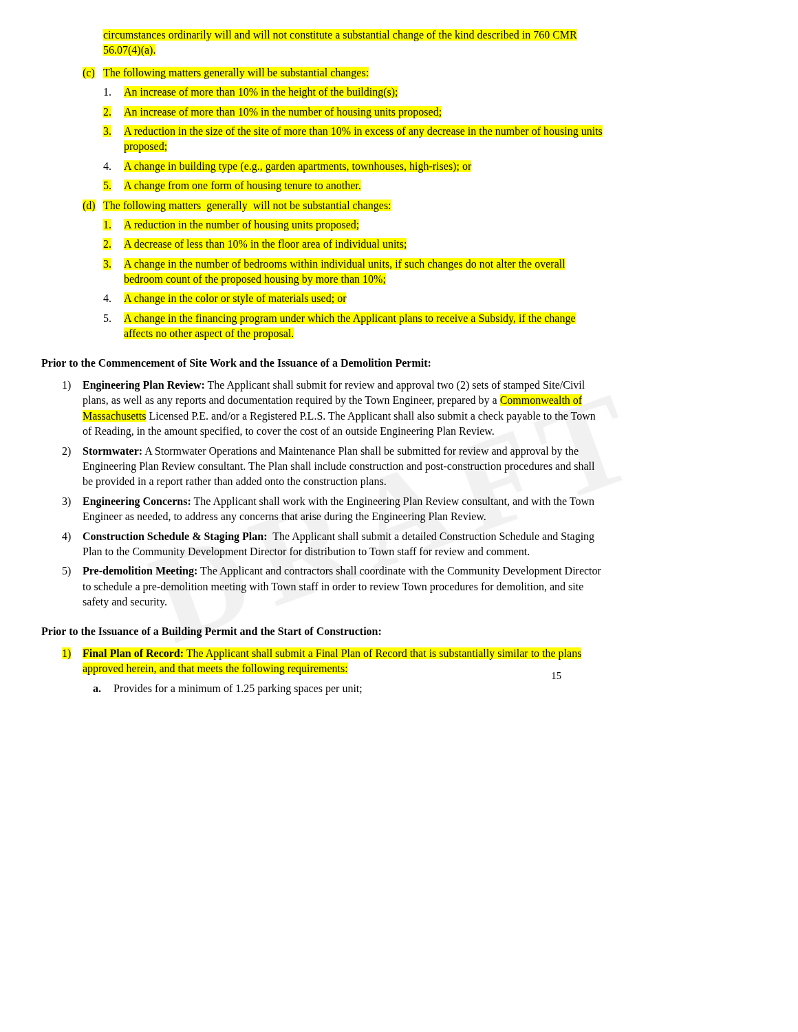DRAFT
circumstances ordinarily will and will not constitute a substantial change of the kind described in 760 CMR 56.07(4)(a).
(c) The following matters generally will be substantial changes:
1. An increase of more than 10% in the height of the building(s);
2. An increase of more than 10% in the number of housing units proposed;
3. A reduction in the size of the site of more than 10% in excess of any decrease in the number of housing units proposed;
4. A change in building type (e.g., garden apartments, townhouses, high-rises); or
5. A change from one form of housing tenure to another.
(d) The following matters generally will not be substantial changes:
1. A reduction in the number of housing units proposed;
2. A decrease of less than 10% in the floor area of individual units;
3. A change in the number of bedrooms within individual units, if such changes do not alter the overall bedroom count of the proposed housing by more than 10%;
4. A change in the color or style of materials used; or
5. A change in the financing program under which the Applicant plans to receive a Subsidy, if the change affects no other aspect of the proposal.
Prior to the Commencement of Site Work and the Issuance of a Demolition Permit:
1) Engineering Plan Review: The Applicant shall submit for review and approval two (2) sets of stamped Site/Civil plans, as well as any reports and documentation required by the Town Engineer, prepared by a Commonwealth of Massachusetts Licensed P.E. and/or a Registered P.L.S. The Applicant shall also submit a check payable to the Town of Reading, in the amount specified, to cover the cost of an outside Engineering Plan Review.
2) Stormwater: A Stormwater Operations and Maintenance Plan shall be submitted for review and approval by the Engineering Plan Review consultant. The Plan shall include construction and post-construction procedures and shall be provided in a report rather than added onto the construction plans.
3) Engineering Concerns: The Applicant shall work with the Engineering Plan Review consultant, and with the Town Engineer as needed, to address any concerns that arise during the Engineering Plan Review.
4) Construction Schedule & Staging Plan: The Applicant shall submit a detailed Construction Schedule and Staging Plan to the Community Development Director for distribution to Town staff for review and comment.
5) Pre-demolition Meeting: The Applicant and contractors shall coordinate with the Community Development Director to schedule a pre-demolition meeting with Town staff in order to review Town procedures for demolition, and site safety and security.
Prior to the Issuance of a Building Permit and the Start of Construction:
1) Final Plan of Record: The Applicant shall submit a Final Plan of Record that is substantially similar to the plans approved herein, and that meets the following requirements:
a. Provides for a minimum of 1.25 parking spaces per unit;
15